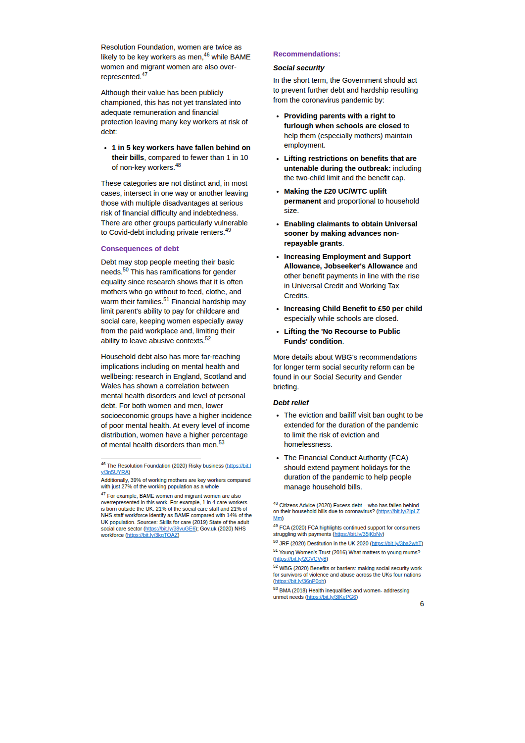Resolution Foundation, women are twice as likely to be key workers as men,46 while BAME women and migrant women are also over-represented.47
Although their value has been publicly championed, this has not yet translated into adequate remuneration and financial protection leaving many key workers at risk of debt:
1 in 5 key workers have fallen behind on their bills, compared to fewer than 1 in 10 of non-key workers.48
These categories are not distinct and, in most cases, intersect in one way or another leaving those with multiple disadvantages at serious risk of financial difficulty and indebtedness. There are other groups particularly vulnerable to Covid-debt including private renters.49
Consequences of debt
Debt may stop people meeting their basic needs.50 This has ramifications for gender equality since research shows that it is often mothers who go without to feed, clothe, and warm their families.51 Financial hardship may limit parent's ability to pay for childcare and social care, keeping women especially away from the paid workplace and, limiting their ability to leave abusive contexts.52
Household debt also has more far-reaching implications including on mental health and wellbeing: research in England, Scotland and Wales has shown a correlation between mental health disorders and level of personal debt. For both women and men, lower socioeconomic groups have a higher incidence of poor mental health. At every level of income distribution, women have a higher percentage of mental health disorders than men.53
46 The Resolution Foundation (2020) Risky business (https://bit.ly/3n5UYRA)
Additionally, 39% of working mothers are key workers compared with just 27% of the working population as a whole
47 For example, BAME women and migrant women are also overrepresented in this work. For example, 1 in 4 care-workers is born outside the UK. 21% of the social care staff and 21% of NHS staff workforce identify as BAME compared with 14% of the UK population. Sources: Skills for care (2019) State of the adult social care sector (https://bit.ly/38vuGE6); Gov.uk (2020) NHS workforce (https://bit.ly/3kgTOAZ)
Recommendations:
Social security
In the short term, the Government should act to prevent further debt and hardship resulting from the coronavirus pandemic by:
Providing parents with a right to furlough when schools are closed to help them (especially mothers) maintain employment.
Lifting restrictions on benefits that are untenable during the outbreak: including the two-child limit and the benefit cap.
Making the £20 UC/WTC uplift permanent and proportional to household size.
Enabling claimants to obtain Universal sooner by making advances non-repayable grants.
Increasing Employment and Support Allowance, Jobseeker's Allowance and other benefit payments in line with the rise in Universal Credit and Working Tax Credits.
Increasing Child Benefit to £50 per child especially while schools are closed.
Lifting the 'No Recourse to Public Funds' condition.
More details about WBG's recommendations for longer term social security reform can be found in our Social Security and Gender briefing.
Debt relief
The eviction and bailiff visit ban ought to be extended for the duration of the pandemic to limit the risk of eviction and homelessness.
The Financial Conduct Authority (FCA) should extend payment holidays for the duration of the pandemic to help people manage household bills.
48 Citizens Advice (2020) Excess debt – who has fallen behind on their household bills due to coronavirus? (https://bit.ly/2IpLZMm)
49 FCA (2020) FCA highlights continued support for consumers struggling with payments (https://bit.ly/35jKbNy)
50 JRF (2020) Destitution in the UK 2020 (https://bit.ly/3ba2whT)
51 Young Women's Trust (2016) What matters to young mums? (https://bit.ly/2GVCVy8)
52 WBG (2020) Benefits or barriers: making social security work for survivors of violence and abuse across the UKs four nations (https://bit.ly/36nP0oh)
53 BMA (2018) Health inequalities and women- addressing unmet needs (https://bit.ly/3lKePG6)
6